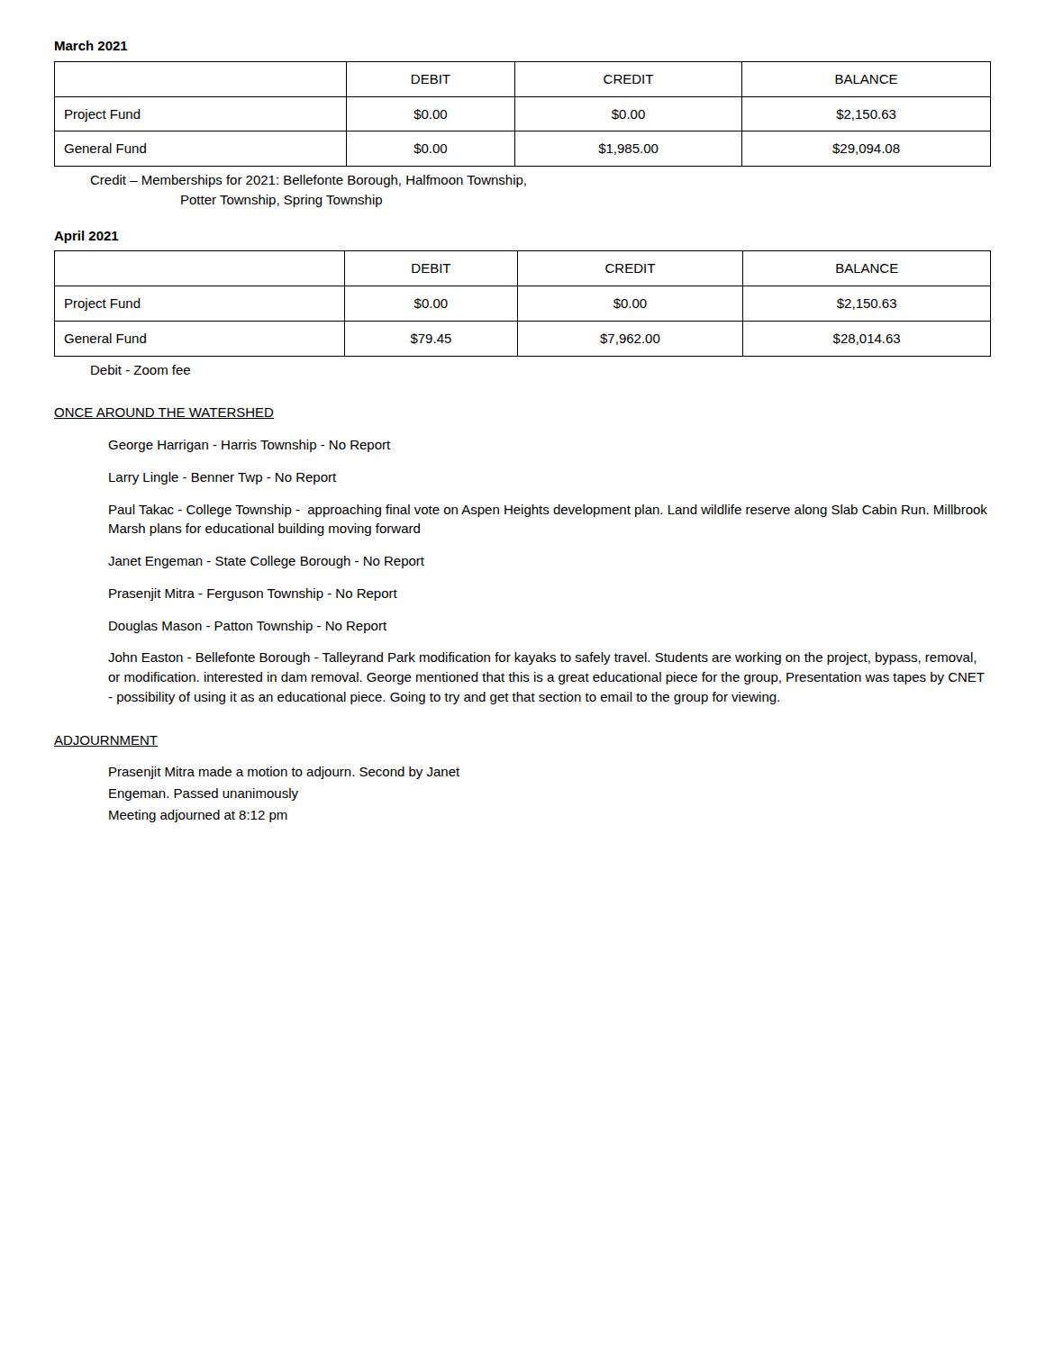March 2021
| | DEBIT | CREDIT | BALANCE |
| --- | --- | --- | --- |
| Project Fund | $0.00 | $0.00 | $2,150.63 |
| General Fund | $0.00 | $1,985.00 | $29,094.08 |
Credit – Memberships for 2021: Bellefonte Borough, Halfmoon Township, Potter Township, Spring Township
April 2021
| | DEBIT | CREDIT | BALANCE |
| --- | --- | --- | --- |
| Project Fund | $0.00 | $0.00 | $2,150.63 |
| General Fund | $79.45 | $7,962.00 | $28,014.63 |
Debit - Zoom fee
ONCE AROUND THE WATERSHED
George Harrigan - Harris Township - No Report
Larry Lingle - Benner Twp - No Report
Paul Takac - College Township - approaching final vote on Aspen Heights development plan. Land wildlife reserve along Slab Cabin Run. Millbrook Marsh plans for educational building moving forward
Janet Engeman - State College Borough - No Report
Prasenjit Mitra - Ferguson Township - No Report
Douglas Mason - Patton Township - No Report
John Easton - Bellefonte Borough - Talleyrand Park modification for kayaks to safely travel. Students are working on the project, bypass, removal, or modification. interested in dam removal. George mentioned that this is a great educational piece for the group, Presentation was tapes by CNET - possibility of using it as an educational piece. Going to try and get that section to email to the group for viewing.
ADJOURNMENT
Prasenjit Mitra made a motion to adjourn. Second by Janet
Engeman. Passed unanimously
Meeting adjourned at 8:12 pm